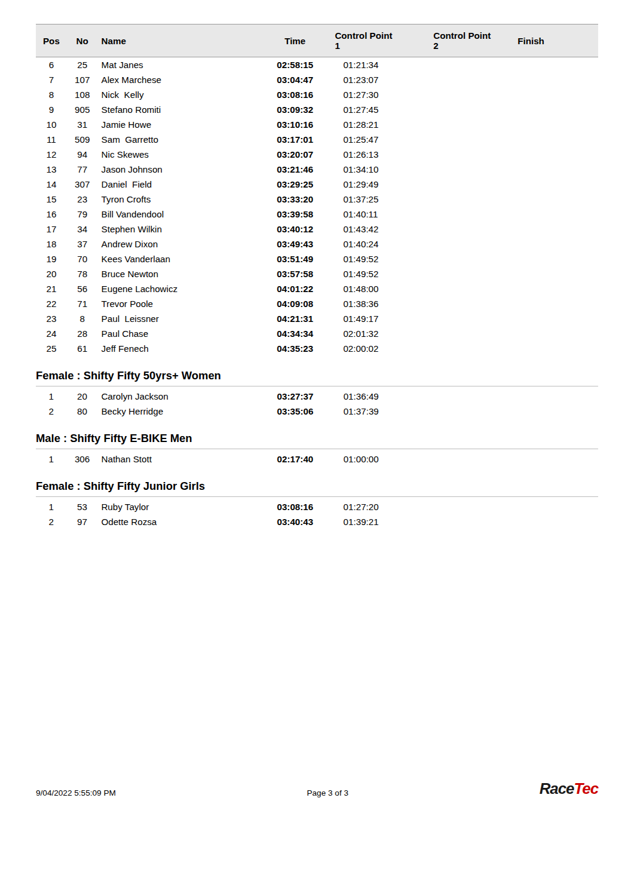| Pos | No | Name | Time | Control Point 1 | Control Point 2 | Finish |
| --- | --- | --- | --- | --- | --- | --- |
| 6 | 25 | Mat Janes | 02:58:15 | 01:21:34 | | |
| 7 | 107 | Alex Marchese | 03:04:47 | 01:23:07 | | |
| 8 | 108 | Nick Kelly | 03:08:16 | 01:27:30 | | |
| 9 | 905 | Stefano Romiti | 03:09:32 | 01:27:45 | | |
| 10 | 31 | Jamie Howe | 03:10:16 | 01:28:21 | | |
| 11 | 509 | Sam Garretto | 03:17:01 | 01:25:47 | | |
| 12 | 94 | Nic Skewes | 03:20:07 | 01:26:13 | | |
| 13 | 77 | Jason Johnson | 03:21:46 | 01:34:10 | | |
| 14 | 307 | Daniel Field | 03:29:25 | 01:29:49 | | |
| 15 | 23 | Tyron Crofts | 03:33:20 | 01:37:25 | | |
| 16 | 79 | Bill Vandendool | 03:39:58 | 01:40:11 | | |
| 17 | 34 | Stephen Wilkin | 03:40:12 | 01:43:42 | | |
| 18 | 37 | Andrew Dixon | 03:49:43 | 01:40:24 | | |
| 19 | 70 | Kees Vanderlaan | 03:51:49 | 01:49:52 | | |
| 20 | 78 | Bruce Newton | 03:57:58 | 01:49:52 | | |
| 21 | 56 | Eugene Lachowicz | 04:01:22 | 01:48:00 | | |
| 22 | 71 | Trevor Poole | 04:09:08 | 01:38:36 | | |
| 23 | 8 | Paul Leissner | 04:21:31 | 01:49:17 | | |
| 24 | 28 | Paul Chase | 04:34:34 | 02:01:32 | | |
| 25 | 61 | Jeff Fenech | 04:35:23 | 02:00:02 | | |
Female : Shifty Fifty 50yrs+ Women
| 1 | 20 | Carolyn Jackson | 03:27:37 | 01:36:49 | | |
| 2 | 80 | Becky Herridge | 03:35:06 | 01:37:39 | | |
Male : Shifty Fifty E-BIKE Men
| 1 | 306 | Nathan Stott | 02:17:40 | 01:00:00 | | |
Female : Shifty Fifty Junior Girls
| 1 | 53 | Ruby Taylor | 03:08:16 | 01:27:20 | | |
| 2 | 97 | Odette Rozsa | 03:40:43 | 01:39:21 | | |
9/04/2022 5:55:09 PM
Page 3 of 3
Race Tec